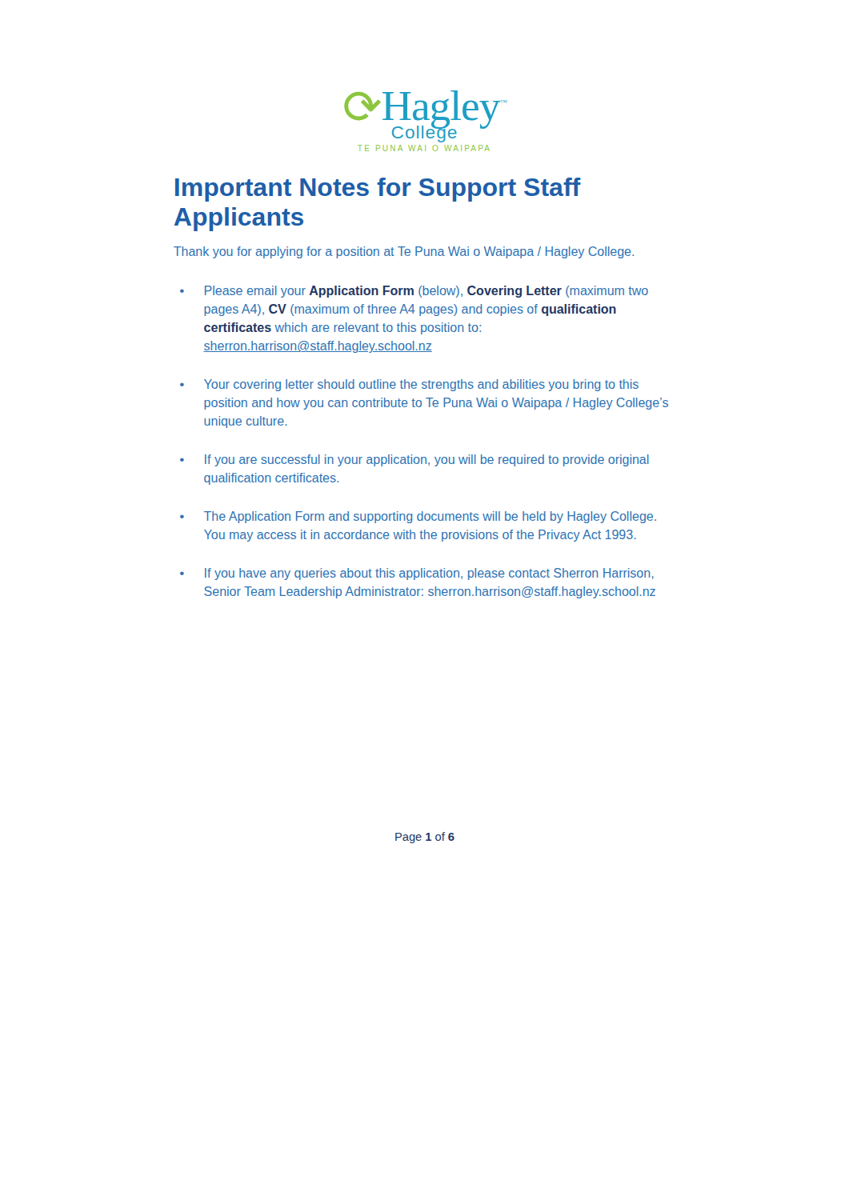⟳Hagley™
College
Te Puna Wai o Waipapa
Important Notes for Support Staff Applicants
Thank you for applying for a position at Te Puna Wai o Waipapa / Hagley College.
Please email your Application Form (below), Covering Letter (maximum two pages A4), CV (maximum of three A4 pages) and copies of qualification certificates which are relevant to this position to: sherron.harrison@staff.hagley.school.nz
Your covering letter should outline the strengths and abilities you bring to this position and how you can contribute to Te Puna Wai o Waipapa / Hagley College’s unique culture.
If you are successful in your application, you will be required to provide original qualification certificates.
The Application Form and supporting documents will be held by Hagley College. You may access it in accordance with the provisions of the Privacy Act 1993.
If you have any queries about this application, please contact Sherron Harrison, Senior Team Leadership Administrator: sherron.harrison@staff.hagley.school.nz
Page 1 of 6